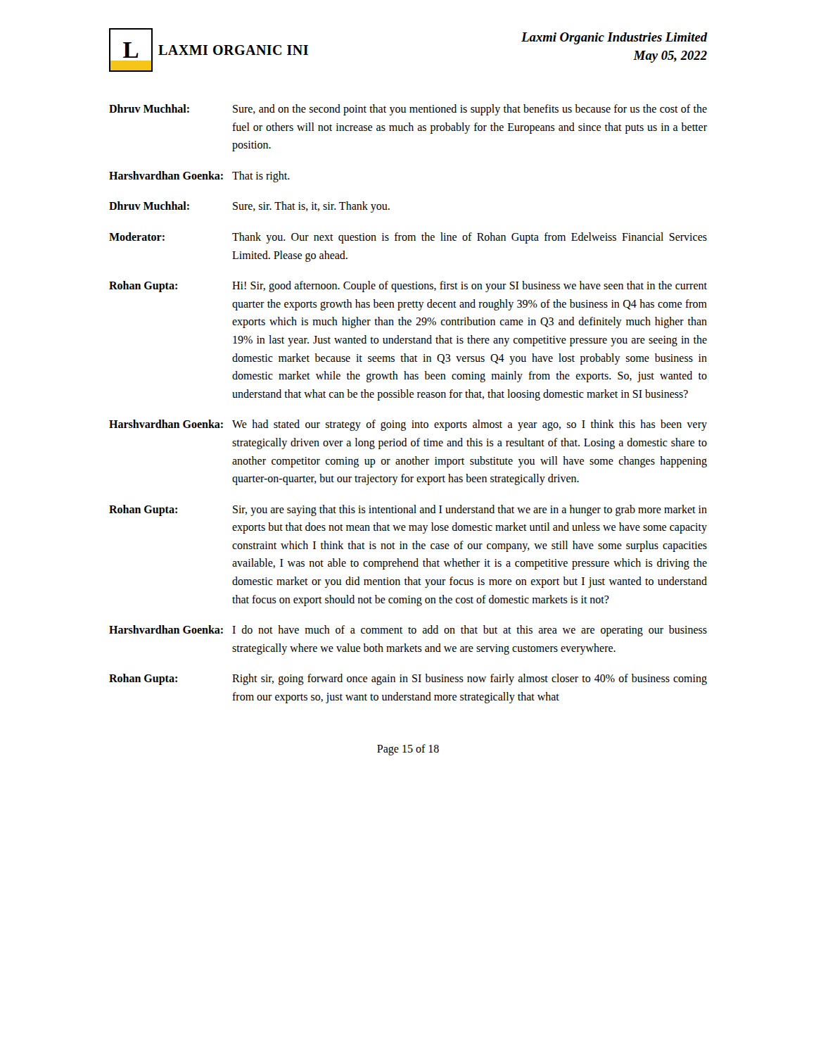L
LAXMI ORGANIC INI
Laxmi Organic Industries Limited
May 05, 2022
| Dhruv Muchhal: | Sure, and on the second point that you mentioned is supply that benefits us because for us the cost of the fuel or others will not increase as much as probably for the Europeans and since that puts us in a better position. |
| Harshvardhan Goenka: | That is right. |
| Dhruv Muchhal: | Sure, sir. That is, it, sir. Thank you. |
| Moderator: | Thank you. Our next question is from the line of Rohan Gupta from Edelweiss Financial Services Limited. Please go ahead. |
| Rohan Gupta: | Hi! Sir, good afternoon. Couple of questions, first is on your SI business we have seen that in the current quarter the exports growth has been pretty decent and roughly 39% of the business in Q4 has come from exports which is much higher than the 29% contribution came in Q3 and definitely much higher than 19% in last year. Just wanted to understand that is there any competitive pressure you are seeing in the domestic market because it seems that in Q3 versus Q4 you have lost probably some business in domestic market while the growth has been coming mainly from the exports. So, just wanted to understand that what can be the possible reason for that, that loosing domestic market in SI business? |
| Harshvardhan Goenka: | We had stated our strategy of going into exports almost a year ago, so I think this has been very strategically driven over a long period of time and this is a resultant of that. Losing a domestic share to another competitor coming up or another import substitute you will have some changes happening quarter-on-quarter, but our trajectory for export has been strategically driven. |
| Rohan Gupta: | Sir, you are saying that this is intentional and I understand that we are in a hunger to grab more market in exports but that does not mean that we may lose domestic market until and unless we have some capacity constraint which I think that is not in the case of our company, we still have some surplus capacities available, I was not able to comprehend that whether it is a competitive pressure which is driving the domestic market or you did mention that your focus is more on export but I just wanted to understand that focus on export should not be coming on the cost of domestic markets is it not? |
| Harshvardhan Goenka: | I do not have much of a comment to add on that but at this area we are operating our business strategically where we value both markets and we are serving customers everywhere. |
| Rohan Gupta: | Right sir, going forward once again in SI business now fairly almost closer to 40% of business coming from our exports so, just want to understand more strategically that what |
Page 15 of 18